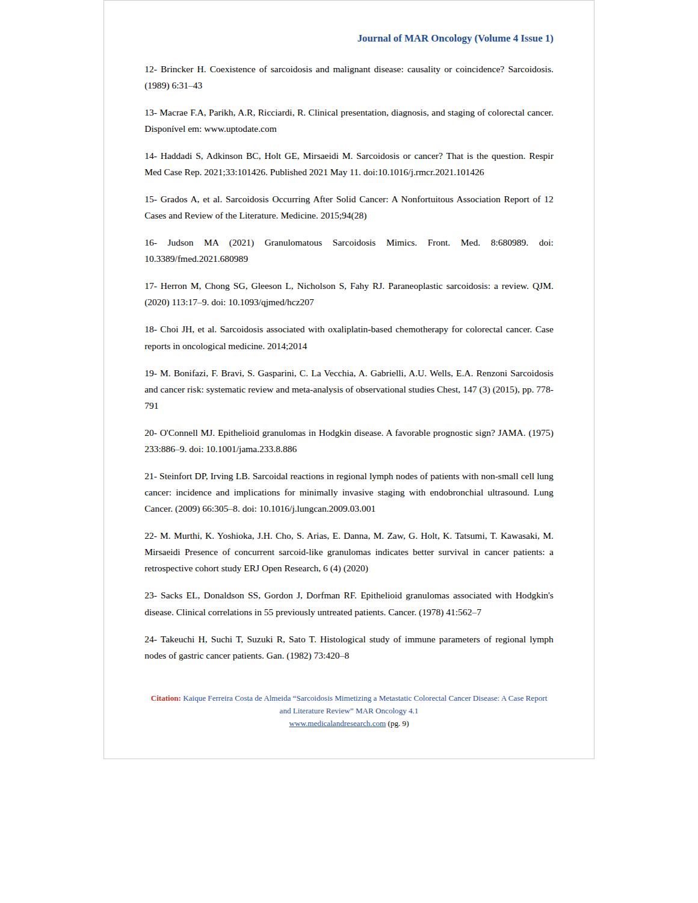Journal of MAR Oncology (Volume 4 Issue 1)
12- Brincker H. Coexistence of sarcoidosis and malignant disease: causality or coincidence? Sarcoidosis. (1989) 6:31–43
13- Macrae F.A, Parikh, A.R, Ricciardi, R. Clinical presentation, diagnosis, and staging of colorectal cancer. Disponível em: www.uptodate.com
14- Haddadi S, Adkinson BC, Holt GE, Mirsaeidi M. Sarcoidosis or cancer? That is the question. Respir Med Case Rep. 2021;33:101426. Published 2021 May 11. doi:10.1016/j.rmcr.2021.101426
15- Grados A, et al. Sarcoidosis Occurring After Solid Cancer: A Nonfortuitous Association Report of 12 Cases and Review of the Literature. Medicine. 2015;94(28)
16- Judson MA (2021) Granulomatous Sarcoidosis Mimics. Front. Med. 8:680989. doi: 10.3389/fmed.2021.680989
17- Herron M, Chong SG, Gleeson L, Nicholson S, Fahy RJ. Paraneoplastic sarcoidosis: a review. QJM. (2020) 113:17–9. doi: 10.1093/qjmed/hcz207
18- Choi JH, et al. Sarcoidosis associated with oxaliplatin-based chemotherapy for colorectal cancer. Case reports in oncological medicine. 2014;2014
19- M. Bonifazi, F. Bravi, S. Gasparini, C. La Vecchia, A. Gabrielli, A.U. Wells, E.A. Renzoni Sarcoidosis and cancer risk: systematic review and meta-analysis of observational studies Chest, 147 (3) (2015), pp. 778-791
20- O'Connell MJ. Epithelioid granulomas in Hodgkin disease. A favorable prognostic sign? JAMA. (1975) 233:886–9. doi: 10.1001/jama.233.8.886
21- Steinfort DP, Irving LB. Sarcoidal reactions in regional lymph nodes of patients with non-small cell lung cancer: incidence and implications for minimally invasive staging with endobronchial ultrasound. Lung Cancer. (2009) 66:305–8. doi: 10.1016/j.lungcan.2009.03.001
22- M. Murthi, K. Yoshioka, J.H. Cho, S. Arias, E. Danna, M. Zaw, G. Holt, K. Tatsumi, T. Kawasaki, M. Mirsaeidi Presence of concurrent sarcoid-like granulomas indicates better survival in cancer patients: a retrospective cohort study ERJ Open Research, 6 (4) (2020)
23- Sacks EL, Donaldson SS, Gordon J, Dorfman RF. Epithelioid granulomas associated with Hodgkin's disease. Clinical correlations in 55 previously untreated patients. Cancer. (1978) 41:562–7
24- Takeuchi H, Suchi T, Suzuki R, Sato T. Histological study of immune parameters of regional lymph nodes of gastric cancer patients. Gan. (1982) 73:420–8
Citation: Kaique Ferreira Costa de Almeida “Sarcoidosis Mimetizing a Metastatic Colorectal Cancer Disease: A Case Report and Literature Review” MAR Oncology 4.1
www.medicalandresearch.com (pg. 9)